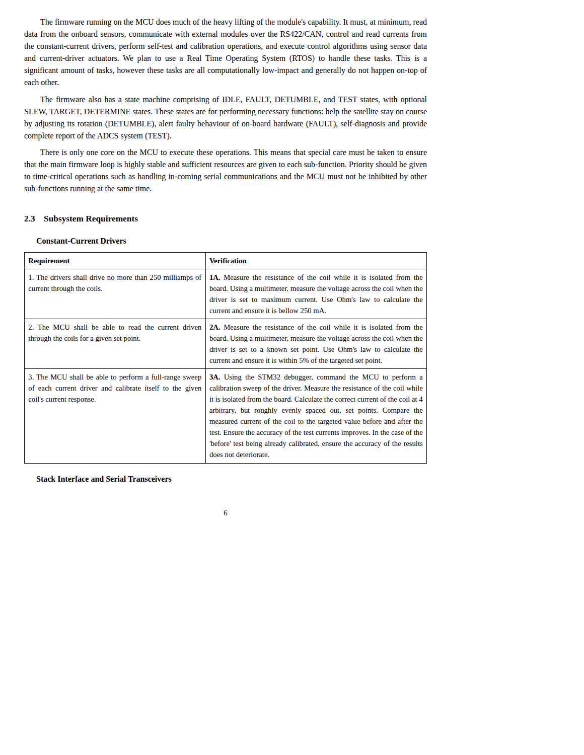The firmware running on the MCU does much of the heavy lifting of the module's capability. It must, at minimum, read data from the onboard sensors, communicate with external modules over the RS422/CAN, control and read currents from the constant-current drivers, perform self-test and calibration operations, and execute control algorithms using sensor data and current-driver actuators. We plan to use a Real Time Operating System (RTOS) to handle these tasks. This is a significant amount of tasks, however these tasks are all computationally low-impact and generally do not happen on-top of each other.
The firmware also has a state machine comprising of IDLE, FAULT, DETUMBLE, and TEST states, with optional SLEW, TARGET, DETERMINE states. These states are for performing necessary functions: help the satellite stay on course by adjusting its rotation (DETUMBLE), alert faulty behaviour of on-board hardware (FAULT), self-diagnosis and provide complete report of the ADCS system (TEST).
There is only one core on the MCU to execute these operations. This means that special care must be taken to ensure that the main firmware loop is highly stable and sufficient resources are given to each sub-function. Priority should be given to time-critical operations such as handling in-coming serial communications and the MCU must not be inhibited by other sub-functions running at the same time.
2.3 Subsystem Requirements
Constant-Current Drivers
| Requirement | Verification |
| --- | --- |
| 1. The drivers shall drive no more than 250 milliamps of current through the coils. | 1A. Measure the resistance of the coil while it is isolated from the board. Using a multimeter, measure the voltage across the coil when the driver is set to maximum current. Use Ohm's law to calculate the current and ensure it is bellow 250 mA. |
| 2. The MCU shall be able to read the current driven through the coils for a given set point. | 2A. Measure the resistance of the coil while it is isolated from the board. Using a multimeter, measure the voltage across the coil when the driver is set to a known set point. Use Ohm's law to calculate the current and ensure it is within 5% of the targeted set point. |
| 3. The MCU shall be able to perform a full-range sweep of each current driver and calibrate itself to the given coil's current response. | 3A. Using the STM32 debugger, command the MCU to perform a calibration sweep of the driver. Measure the resistance of the coil while it is isolated from the board. Calculate the correct current of the coil at 4 arbitrary, but roughly evenly spaced out, set points. Compare the measured current of the coil to the targeted value before and after the test. Ensure the accuracy of the test currents improves. In the case of the 'before' test being already calibrated, ensure the accuracy of the results does not deteriorate. |
Stack Interface and Serial Transceivers
6